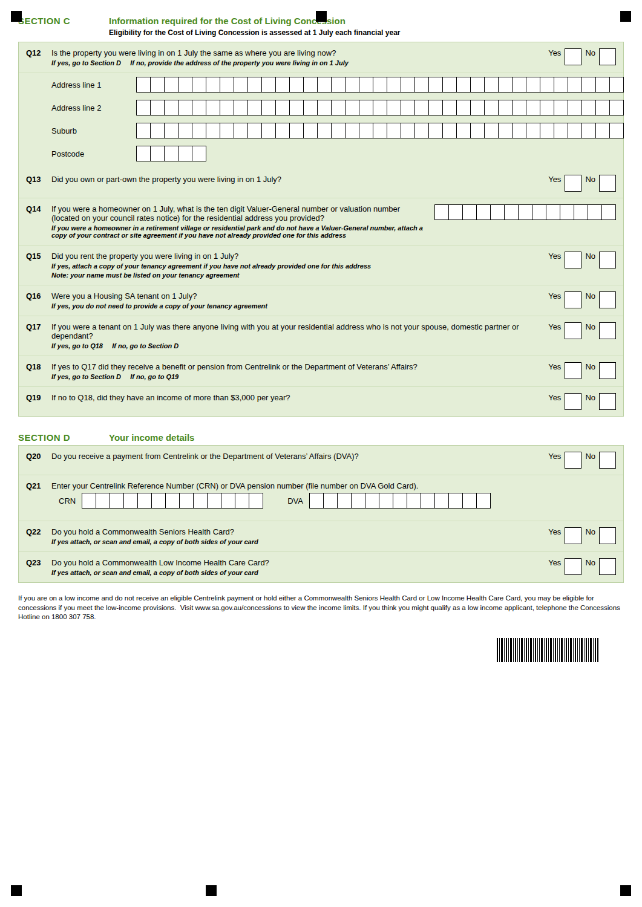SECTION C
Information required for the Cost of Living Concession
Eligibility for the Cost of Living Concession is assessed at 1 July each financial year
Q12
Is the property you were living in on 1 July the same as where you are living now? If yes, go to Section D If no, provide the address of the property you were living in on 1 July
Yes No
Address line 1
Address line 2
Suburb
Postcode
Q13
Did you own or part-own the property you were living in on 1 July?
Yes No
Q14
If you were a homeowner on 1 July, what is the ten digit Valuer-General number or valuation number (located on your council rates notice) for the residential address you provided? If you were a homeowner in a retirement village or residential park and do not have a Valuer-General number, attach a copy of your contract or site agreement if you have not already provided one for this address
Q15
Did you rent the property you were living in on 1 July? If yes, attach a copy of your tenancy agreement if you have not already provided one for this address Note: your name must be listed on your tenancy agreement
Yes No
Q16
Were you a Housing SA tenant on 1 July? If yes, you do not need to provide a copy of your tenancy agreement
Yes No
Q17
If you were a tenant on 1 July was there anyone living with you at your residential address who is not your spouse, domestic partner or dependant? If yes, go to Q18 If no, go to Section D
Yes No
Q18
If yes to Q17 did they receive a benefit or pension from Centrelink or the Department of Veterans’ Affairs? If yes, go to Section D If no, go to Q19
Yes No
Q19
If no to Q18, did they have an income of more than $3,000 per year?
Yes No
SECTION D
Your income details
Q20
Do you receive a payment from Centrelink or the Department of Veterans’ Affairs (DVA)?
Yes No
Q21
Enter your Centrelink Reference Number (CRN) or DVA pension number (file number on DVA Gold Card).
CRN
DVA
Q22
Do you hold a Commonwealth Seniors Health Card? If yes attach, or scan and email, a copy of both sides of your card
Yes No
Q23
Do you hold a Commonwealth Low Income Health Care Card? If yes attach, or scan and email, a copy of both sides of your card
Yes No
If you are on a low income and do not receive an eligible Centrelink payment or hold either a Commonwealth Seniors Health Card or Low Income Health Care Card, you may be eligible for concessions if you meet the low-income provisions. Visit www.sa.gov.au/concessions to view the income limits. If you think you might qualify as a low income applicant, telephone the Concessions Hotline on 1800 307 758.